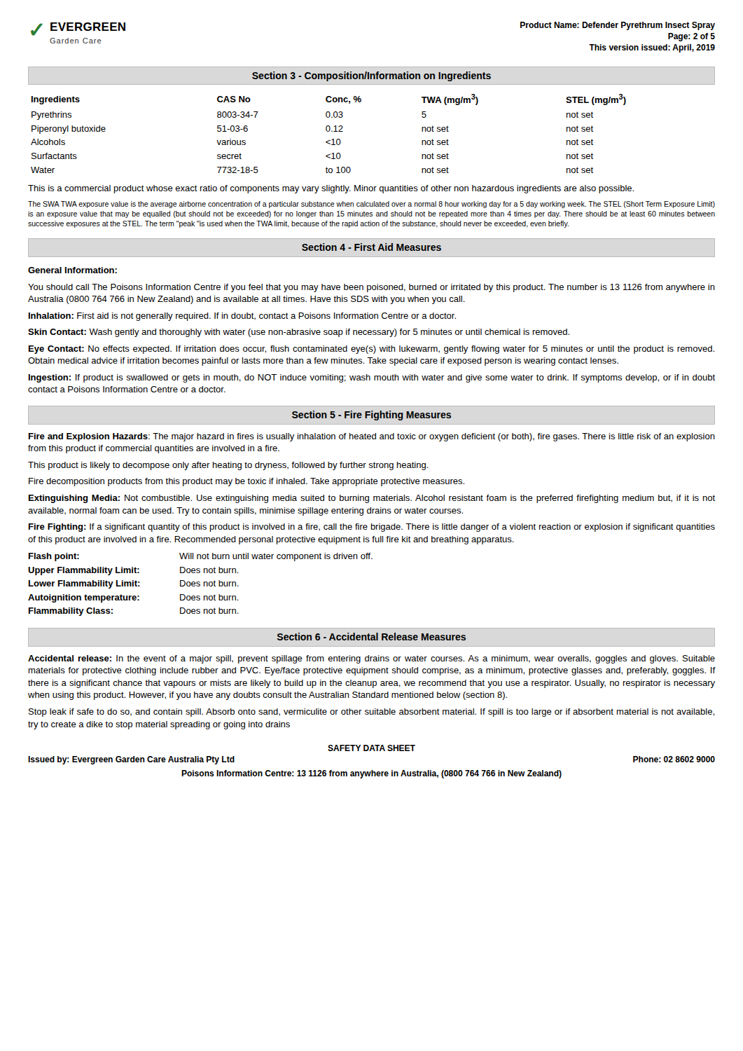✓
EVERGREEN
Garden Care
Product Name: Defender Pyrethrum Insect Spray
Page: 2 of 5
This version issued: April, 2019
Section 3 - Composition/Information on Ingredients
| Ingredients | CAS No | Conc, % | TWA (mg/m 3 ) | STEL (mg/m 3 ) |
| --- | --- | --- | --- | --- |
| Pyrethrins | 8003-34-7 | 0.03 | 5 | not set |
| Piperonyl butoxide | 51-03-6 | 0.12 | not set | not set |
| Alcohols | various | <10 | not set | not set |
| Surfactants | secret | <10 | not set | not set |
| Water | 7732-18-5 | to 100 | not set | not set |
This is a commercial product whose exact ratio of components may vary slightly. Minor quantities of other non hazardous ingredients are also possible.
The SWA TWA exposure value is the average airborne concentration of a particular substance when calculated over a normal 8 hour working day for a 5 day working week. The STEL (Short Term Exposure Limit) is an exposure value that may be equalled (but should not be exceeded) for no longer than 15 minutes and should not be repeated more than 4 times per day. There should be at least 60 minutes between successive exposures at the STEL. The term "peak "is used when the TWA limit, because of the rapid action of the substance, should never be exceeded, even briefly.
Section 4 - First Aid Measures
General Information:
You should call The Poisons Information Centre if you feel that you may have been poisoned, burned or irritated by this product. The number is 13 1126 from anywhere in Australia (0800 764 766 in New Zealand) and is available at all times. Have this SDS with you when you call.
Inhalation: First aid is not generally required. If in doubt, contact a Poisons Information Centre or a doctor.
Skin Contact: Wash gently and thoroughly with water (use non-abrasive soap if necessary) for 5 minutes or until chemical is removed.
Eye Contact: No effects expected. If irritation does occur, flush contaminated eye(s) with lukewarm, gently flowing water for 5 minutes or until the product is removed. Obtain medical advice if irritation becomes painful or lasts more than a few minutes. Take special care if exposed person is wearing contact lenses.
Ingestion: If product is swallowed or gets in mouth, do NOT induce vomiting; wash mouth with water and give some water to drink. If symptoms develop, or if in doubt contact a Poisons Information Centre or a doctor.
Section 5 - Fire Fighting Measures
Fire and Explosion Hazards: The major hazard in fires is usually inhalation of heated and toxic or oxygen deficient (or both), fire gases. There is little risk of an explosion from this product if commercial quantities are involved in a fire.
This product is likely to decompose only after heating to dryness, followed by further strong heating.
Fire decomposition products from this product may be toxic if inhaled. Take appropriate protective measures.
Extinguishing Media: Not combustible. Use extinguishing media suited to burning materials. Alcohol resistant foam is the preferred firefighting medium but, if it is not available, normal foam can be used. Try to contain spills, minimise spillage entering drains or water courses.
Fire Fighting: If a significant quantity of this product is involved in a fire, call the fire brigade. There is little danger of a violent reaction or explosion if significant quantities of this product are involved in a fire. Recommended personal protective equipment is full fire kit and breathing apparatus.
| Flash point: | Will not burn until water component is driven off. |
| Upper Flammability Limit: | Does not burn. |
| Lower Flammability Limit: | Does not burn. |
| Autoignition temperature: | Does not burn. |
| Flammability Class: | Does not burn. |
Section 6 - Accidental Release Measures
Accidental release: In the event of a major spill, prevent spillage from entering drains or water courses. As a minimum, wear overalls, goggles and gloves. Suitable materials for protective clothing include rubber and PVC. Eye/face protective equipment should comprise, as a minimum, protective glasses and, preferably, goggles. If there is a significant chance that vapours or mists are likely to build up in the cleanup area, we recommend that you use a respirator. Usually, no respirator is necessary when using this product. However, if you have any doubts consult the Australian Standard mentioned below (section 8).
Stop leak if safe to do so, and contain spill. Absorb onto sand, vermiculite or other suitable absorbent material. If spill is too large or if absorbent material is not available, try to create a dike to stop material spreading or going into drains
SAFETY DATA SHEET
Issued by: Evergreen Garden Care Australia Pty Ltd Phone: 02 8602 9000
Poisons Information Centre: 13 1126 from anywhere in Australia, (0800 764 766 in New Zealand)